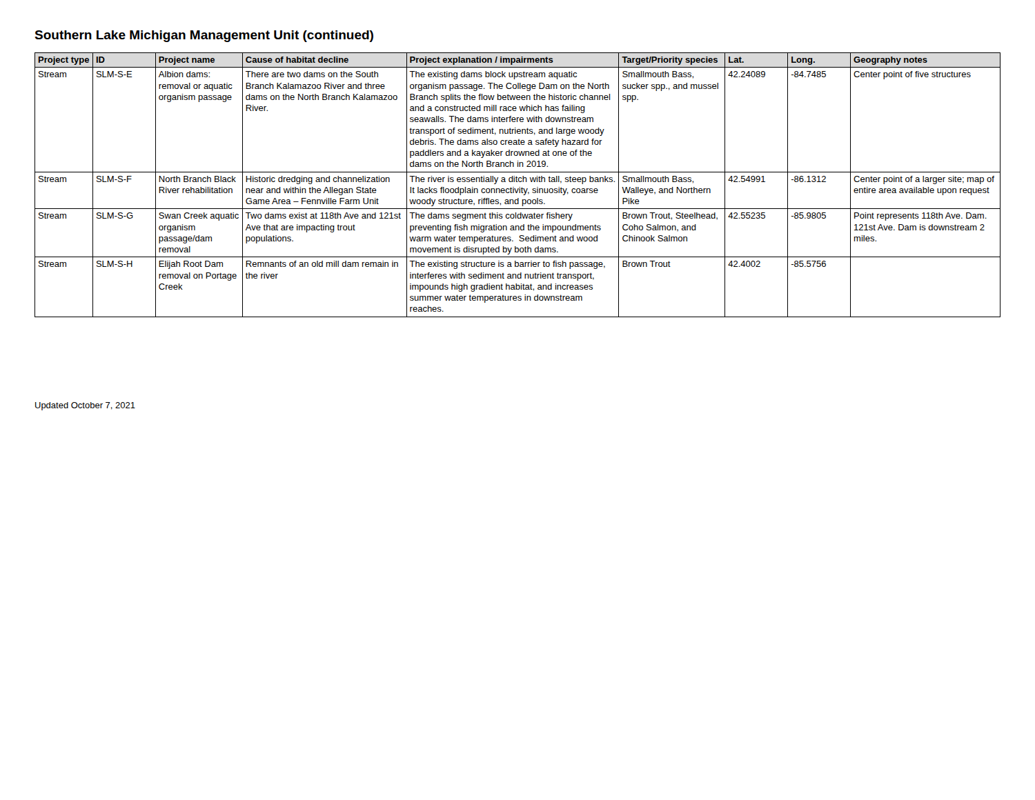Southern Lake Michigan Management Unit (continued)
| Project type | ID | Project name | Cause of habitat decline | Project explanation / impairments | Target/Priority species | Lat. | Long. | Geography notes |
| --- | --- | --- | --- | --- | --- | --- | --- | --- |
| Stream | SLM-S-E | Albion dams: removal or aquatic organism passage | There are two dams on the South Branch Kalamazoo River and three dams on the North Branch Kalamazoo River. | The existing dams block upstream aquatic organism passage. The College Dam on the North Branch splits the flow between the historic channel and a constructed mill race which has failing seawalls. The dams interfere with downstream transport of sediment, nutrients, and large woody debris. The dams also create a safety hazard for paddlers and a kayaker drowned at one of the dams on the North Branch in 2019. | Smallmouth Bass, sucker spp., and mussel spp. | 42.24089 | -84.7485 | Center point of five structures |
| Stream | SLM-S-F | North Branch Black River rehabilitation | Historic dredging and channelization near and within the Allegan State Game Area – Fennville Farm Unit | The river is essentially a ditch with tall, steep banks. It lacks floodplain connectivity, sinuosity, coarse woody structure, riffles, and pools. | Smallmouth Bass, Walleye, and Northern Pike | 42.54991 | -86.1312 | Center point of a larger site; map of entire area available upon request |
| Stream | SLM-S-G | Swan Creek aquatic organism passage/dam removal | Two dams exist at 118th Ave and 121st Ave that are impacting trout populations. | The dams segment this coldwater fishery preventing fish migration and the impoundments warm water temperatures. Sediment and wood movement is disrupted by both dams. | Brown Trout, Steelhead, Coho Salmon, and Chinook Salmon | 42.55235 | -85.9805 | Point represents 118th Ave. Dam. 121st Ave. Dam is downstream 2 miles. |
| Stream | SLM-S-H | Elijah Root Dam removal on Portage Creek | Remnants of an old mill dam remain in the river | The existing structure is a barrier to fish passage, interferes with sediment and nutrient transport, impounds high gradient habitat, and increases summer water temperatures in downstream reaches. | Brown Trout | 42.4002 | -85.5756 | |
Updated October 7, 2021